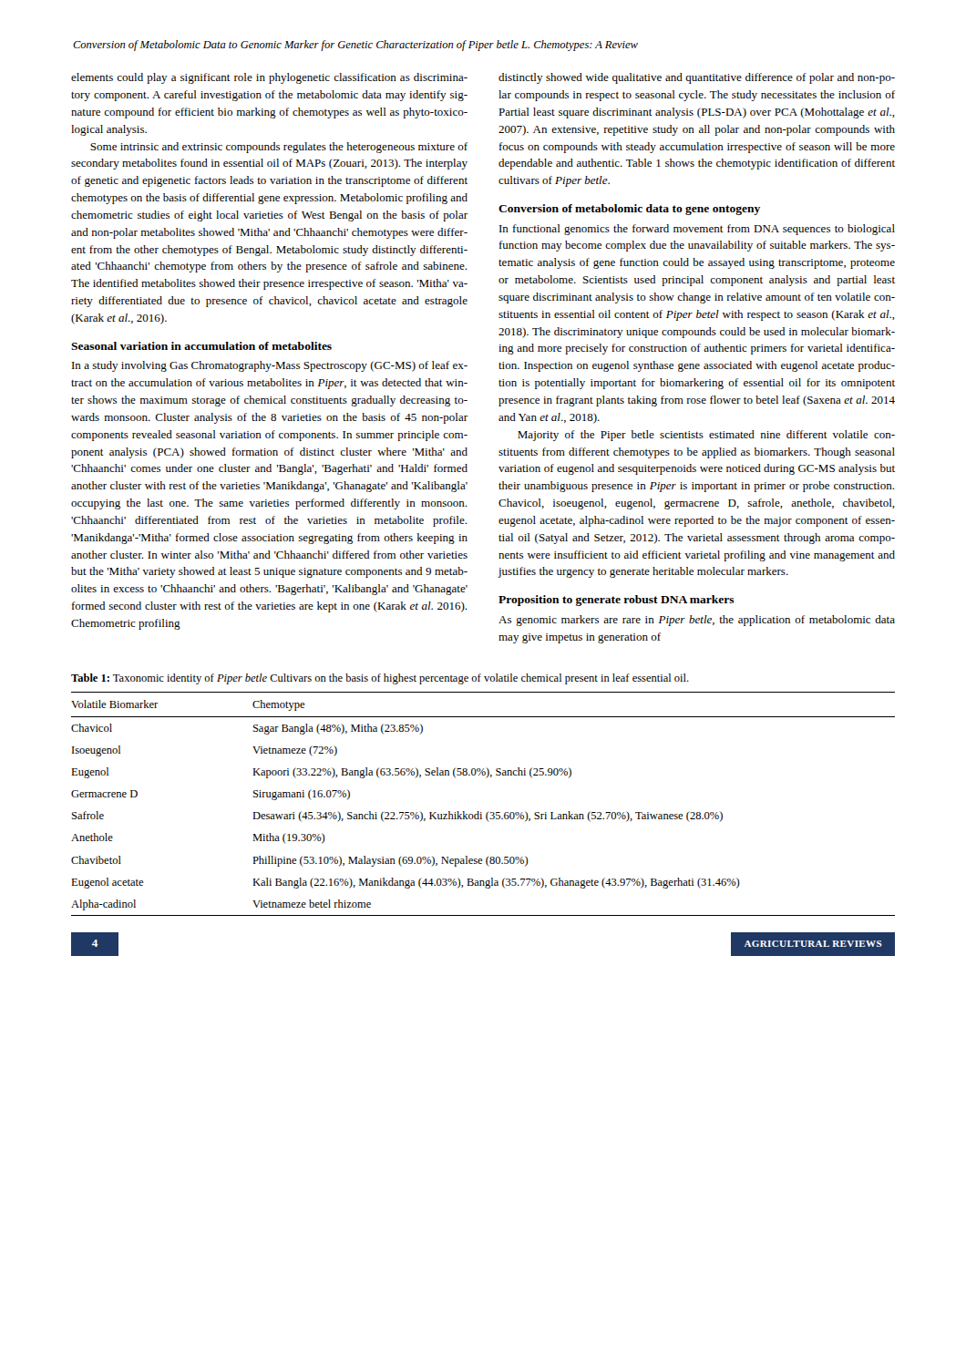Conversion of Metabolomic Data to Genomic Marker for Genetic Characterization of Piper betle L. Chemotypes: A Review
elements could play a significant role in phylogenetic classification as discriminatory component. A careful investigation of the metabolomic data may identify signature compound for efficient bio marking of chemotypes as well as phyto-toxicological analysis.
Some intrinsic and extrinsic compounds regulates the heterogeneous mixture of secondary metabolites found in essential oil of MAPs (Zouari, 2013). The interplay of genetic and epigenetic factors leads to variation in the transcriptome of different chemotypes on the basis of differential gene expression. Metabolomic profiling and chemometric studies of eight local varieties of West Bengal on the basis of polar and non-polar metabolites showed 'Mitha' and 'Chhaanchi' chemotypes were different from the other chemotypes of Bengal. Metabolomic study distinctly differentiated 'Chhaanchi' chemotype from others by the presence of safrole and sabinene. The identified metabolites showed their presence irrespective of season. 'Mitha' variety differentiated due to presence of chavicol, chavicol acetate and estragole (Karak et al., 2016).
Seasonal variation in accumulation of metabolites
In a study involving Gas Chromatography-Mass Spectroscopy (GC-MS) of leaf extract on the accumulation of various metabolites in Piper, it was detected that winter shows the maximum storage of chemical constituents gradually decreasing towards monsoon. Cluster analysis of the 8 varieties on the basis of 45 non-polar components revealed seasonal variation of components. In summer principle component analysis (PCA) showed formation of distinct cluster where 'Mitha' and 'Chhaanchi' comes under one cluster and 'Bangla', 'Bagerhati' and 'Haldi' formed another cluster with rest of the varieties 'Manikdanga', 'Ghanagate' and 'Kalibangla' occupying the last one. The same varieties performed differently in monsoon. 'Chhaanchi' differentiated from rest of the varieties in metabolite profile. 'Manikdanga'-'Mitha' formed close association segregating from others keeping in another cluster. In winter also 'Mitha' and 'Chhaanchi' differed from other varieties but the 'Mitha' variety showed at least 5 unique signature components and 9 metabolites in excess to 'Chhaanchi' and others. 'Bagerhati', 'Kalibangla' and 'Ghanagate' formed second cluster with rest of the varieties are kept in one (Karak et al. 2016). Chemometric profiling
distinctly showed wide qualitative and quantitative difference of polar and non-polar compounds in respect to seasonal cycle. The study necessitates the inclusion of Partial least square discriminant analysis (PLS-DA) over PCA (Mohottalage et al., 2007). An extensive, repetitive study on all polar and non-polar compounds with focus on compounds with steady accumulation irrespective of season will be more dependable and authentic. Table 1 shows the chemotypic identification of different cultivars of Piper betle.
Conversion of metabolomic data to gene ontogeny
In functional genomics the forward movement from DNA sequences to biological function may become complex due the unavailability of suitable markers. The systematic analysis of gene function could be assayed using transcriptome, proteome or metabolome. Scientists used principal component analysis and partial least square discriminant analysis to show change in relative amount of ten volatile constituents in essential oil content of Piper betel with respect to season (Karak et al., 2018). The discriminatory unique compounds could be used in molecular biomarking and more precisely for construction of authentic primers for varietal identification. Inspection on eugenol synthase gene associated with eugenol acetate production is potentially important for biomarkering of essential oil for its omnipotent presence in fragrant plants taking from rose flower to betel leaf (Saxena et al. 2014 and Yan et al., 2018).
Majority of the Piper betle scientists estimated nine different volatile constituents from different chemotypes to be applied as biomarkers. Though seasonal variation of eugenol and sesquiterpenoids were noticed during GC-MS analysis but their unambiguous presence in Piper is important in primer or probe construction. Chavicol, isoeugenol, eugenol, germacrene D, safrole, anethole, chavibetol, eugenol acetate, alpha-cadinol were reported to be the major component of essential oil (Satyal and Setzer, 2012). The varietal assessment through aroma components were insufficient to aid efficient varietal profiling and vine management and justifies the urgency to generate heritable molecular markers.
Proposition to generate robust DNA markers
As genomic markers are rare in Piper betle, the application of metabolomic data may give impetus in generation of
Table 1: Taxonomic identity of Piper betle Cultivars on the basis of highest percentage of volatile chemical present in leaf essential oil.
| Volatile Biomarker | Chemotype |
| --- | --- |
| Chavicol | Sagar Bangla (48%), Mitha (23.85%) |
| Isoeugenol | Vietnameze (72%) |
| Eugenol | Kapoori (33.22%), Bangla (63.56%), Selan (58.0%), Sanchi (25.90%) |
| Germacrene D | Sirugamani (16.07%) |
| Safrole | Desawari (45.34%), Sanchi (22.75%), Kuzhikkodi (35.60%), Sri Lankan (52.70%), Taiwanese (28.0%) |
| Anethole | Mitha (19.30%) |
| Chavibetol | Phillipine (53.10%), Malaysian (69.0%), Nepalese (80.50%) |
| Eugenol acetate | Kali Bangla (22.16%), Manikdanga (44.03%), Bangla (35.77%), Ghanagete (43.97%), Bagerhati (31.46%) |
| Alpha-cadinol | Vietnameze betel rhizome |
4
AGRICULTURAL REVIEWS